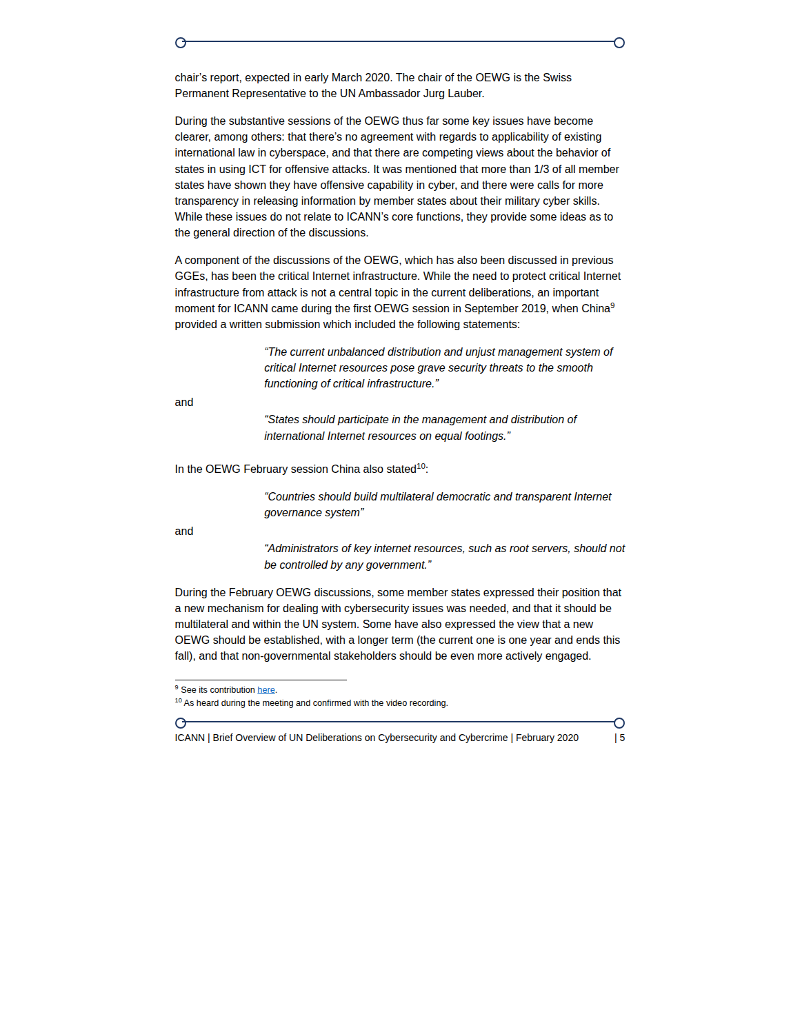chair’s report, expected in early March 2020. The chair of the OEWG is the Swiss Permanent Representative to the UN Ambassador Jurg Lauber.
During the substantive sessions of the OEWG thus far some key issues have become clearer, among others: that there’s no agreement with regards to applicability of existing international law in cyberspace, and that there are competing views about the behavior of states in using ICT for offensive attacks. It was mentioned that more than 1/3 of all member states have shown they have offensive capability in cyber, and there were calls for more transparency in releasing information by member states about their military cyber skills. While these issues do not relate to ICANN’s core functions, they provide some ideas as to the general direction of the discussions.
A component of the discussions of the OEWG, which has also been discussed in previous GGEs, has been the critical Internet infrastructure. While the need to protect critical Internet infrastructure from attack is not a central topic in the current deliberations, an important moment for ICANN came during the first OEWG session in September 2019, when China9 provided a written submission which included the following statements:
“The current unbalanced distribution and unjust management system of critical Internet resources pose grave security threats to the smooth functioning of critical infrastructure.”
and
“States should participate in the management and distribution of international Internet resources on equal footings.”
In the OEWG February session China also stated10:
“Countries should build multilateral democratic and transparent Internet governance system”
and
“Administrators of key internet resources, such as root servers, should not be controlled by any government.”
During the February OEWG discussions, some member states expressed their position that a new mechanism for dealing with cybersecurity issues was needed, and that it should be multilateral and within the UN system. Some have also expressed the view that a new OEWG should be established, with a longer term (the current one is one year and ends this fall), and that non-governmental stakeholders should be even more actively engaged.
9 See its contribution here.
10 As heard during the meeting and confirmed with the video recording.
ICANN | Brief Overview of UN Deliberations on Cybersecurity and Cybercrime | February 2020 | 5